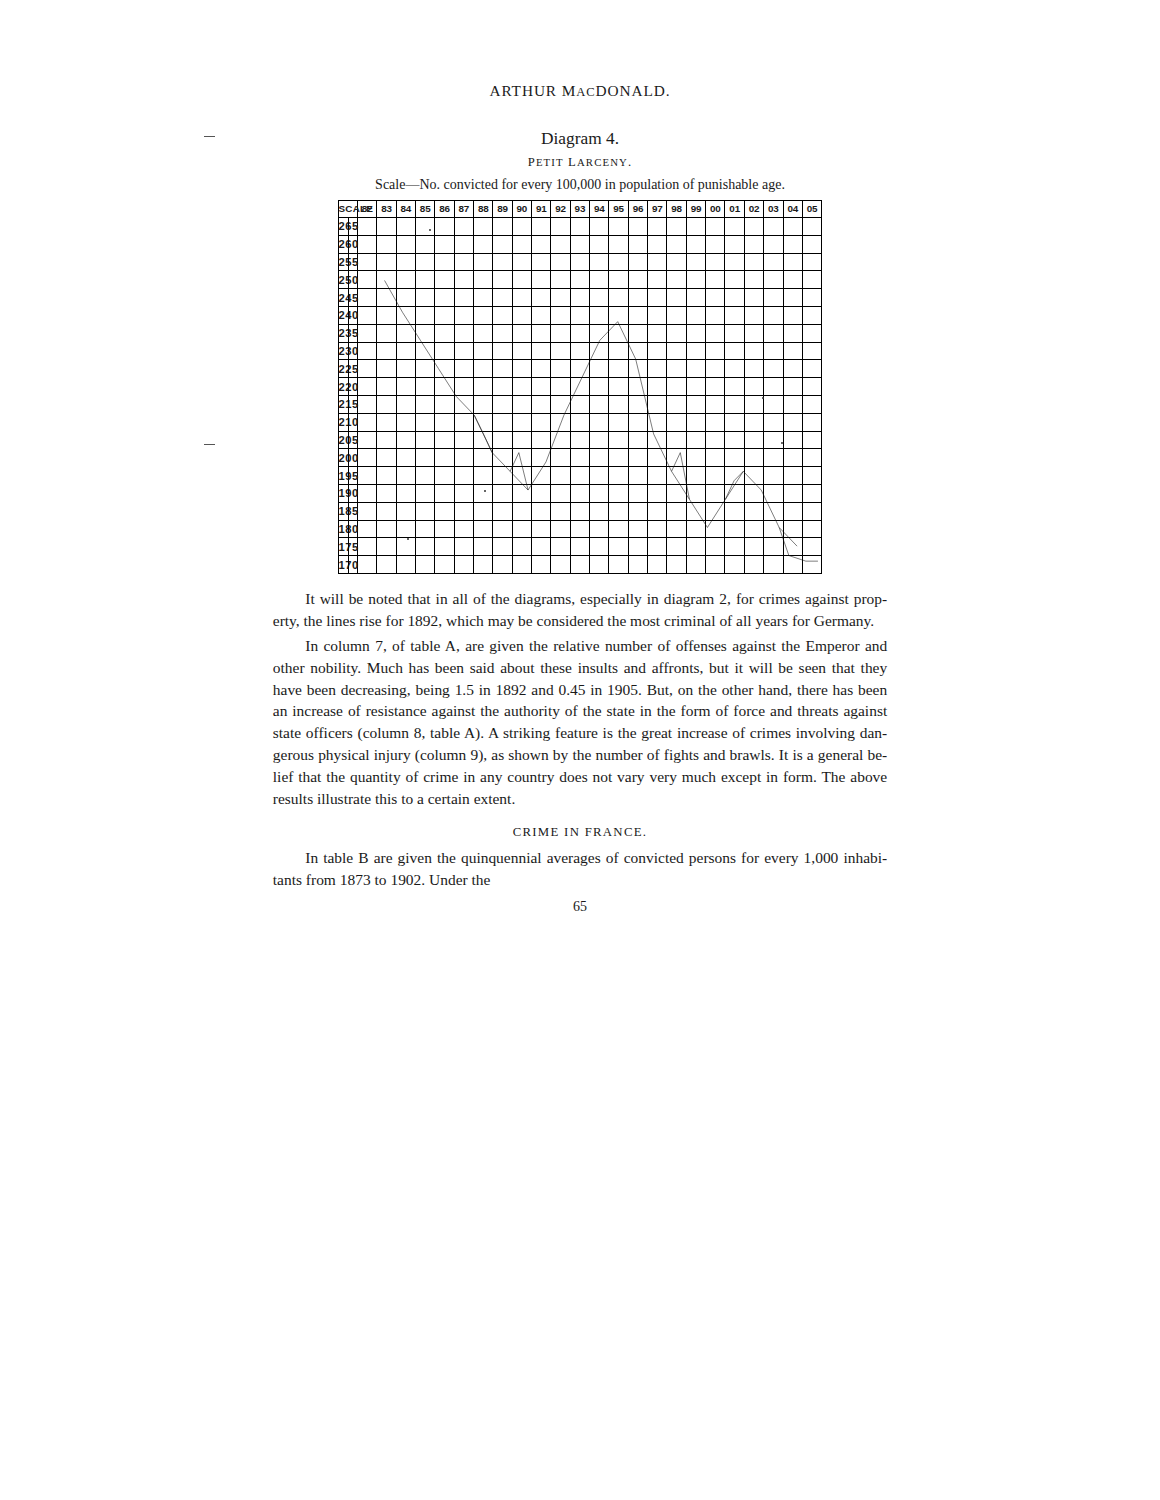ARTHUR MACDONALD.
Diagram 4.
PETIT LARCENY.
Scale—No. convicted for every 100,000 in population of punishable age.
| SCALE | 82 | 83 | 84 | 85 | 86 | 87 | 88 | 89 | 90 | 91 | 92 | 93 | 94 | 95 | 96 | 97 | 98 | 99 | 00 | 01 | 02 | 03 | 04 | 05 |
| --- | --- | --- | --- | --- | --- | --- | --- | --- | --- | --- | --- | --- | --- | --- | --- | --- | --- | --- | --- | --- | --- | --- | --- | --- |
| 265 | | | | | | | | | | | | | | | | | | | | | | | | |
| 260 | | | | | | | | | | | | | | | | | | | | | | | | |
| 255 | | | | | | | | | | | | | | | | | | | | | | | | |
| 250 | | | | | | | | | | | | | | | | | | | | | | | | |
| 245 | | | | | | | | | | | | | | | | | | | | | | | | |
| 240 | | | | | | | | | | | | | | | | | | | | | | | | |
| 235 | | | | | | | | | | | | | | | | | | | | | | | | |
| 230 | | | | | | | | | | | | | | | | | | | | | | | | |
| 225 | | | | | | | | | | | | | | | | | | | | | | | | |
| 220 | | | | | | | | | | | | | | | | | | | | | | | | |
| 215 | | | | | | | | | | | | | | | | | | | | | | | | |
| 210 | | | | | | | | | | | | | | | | | | | | | | | | |
| 205 | | | | | | | | | | | | | | | | | | | | | | | | |
| 200 | | | | | | | | | | | | | | | | | | | | | | | | |
| 195 | | | | | | | | | | | | | | | | | | | | | | | | |
| 190 | | | | | | | | | | | | | | | | | | | | | | | | |
| 185 | | | | | | | | | | | | | | | | | | | | | | | | |
| 180 | | | | | | | | | | | | | | | | | | | | | | | | |
| 175 | | | | | | | | | | | | | | | | | | | | | | | | |
| 170 | | | | | | | | | | | | | | | | | | | | | | | | |
It will be noted that in all of the diagrams, especially in diagram 2, for crimes against property, the lines rise for 1892, which may be considered the most criminal of all years for Germany.
In column 7, of table A, are given the relative number of offenses against the Emperor and other nobility. Much has been said about these insults and affronts, but it will be seen that they have been decreasing, being 1.5 in 1892 and 0.45 in 1905. But, on the other hand, there has been an increase of resistance against the authority of the state in the form of force and threats against state officers (column 8, table A). A striking feature is the great increase of crimes involving dangerous physical injury (column 9), as shown by the number of fights and brawls. It is a general belief that the quantity of crime in any country does not vary very much except in form. The above results illustrate this to a certain extent.
CRIME IN FRANCE.
In table B are given the quinquennial averages of convicted persons for every 1,000 inhabitants from 1873 to 1902. Under the
65